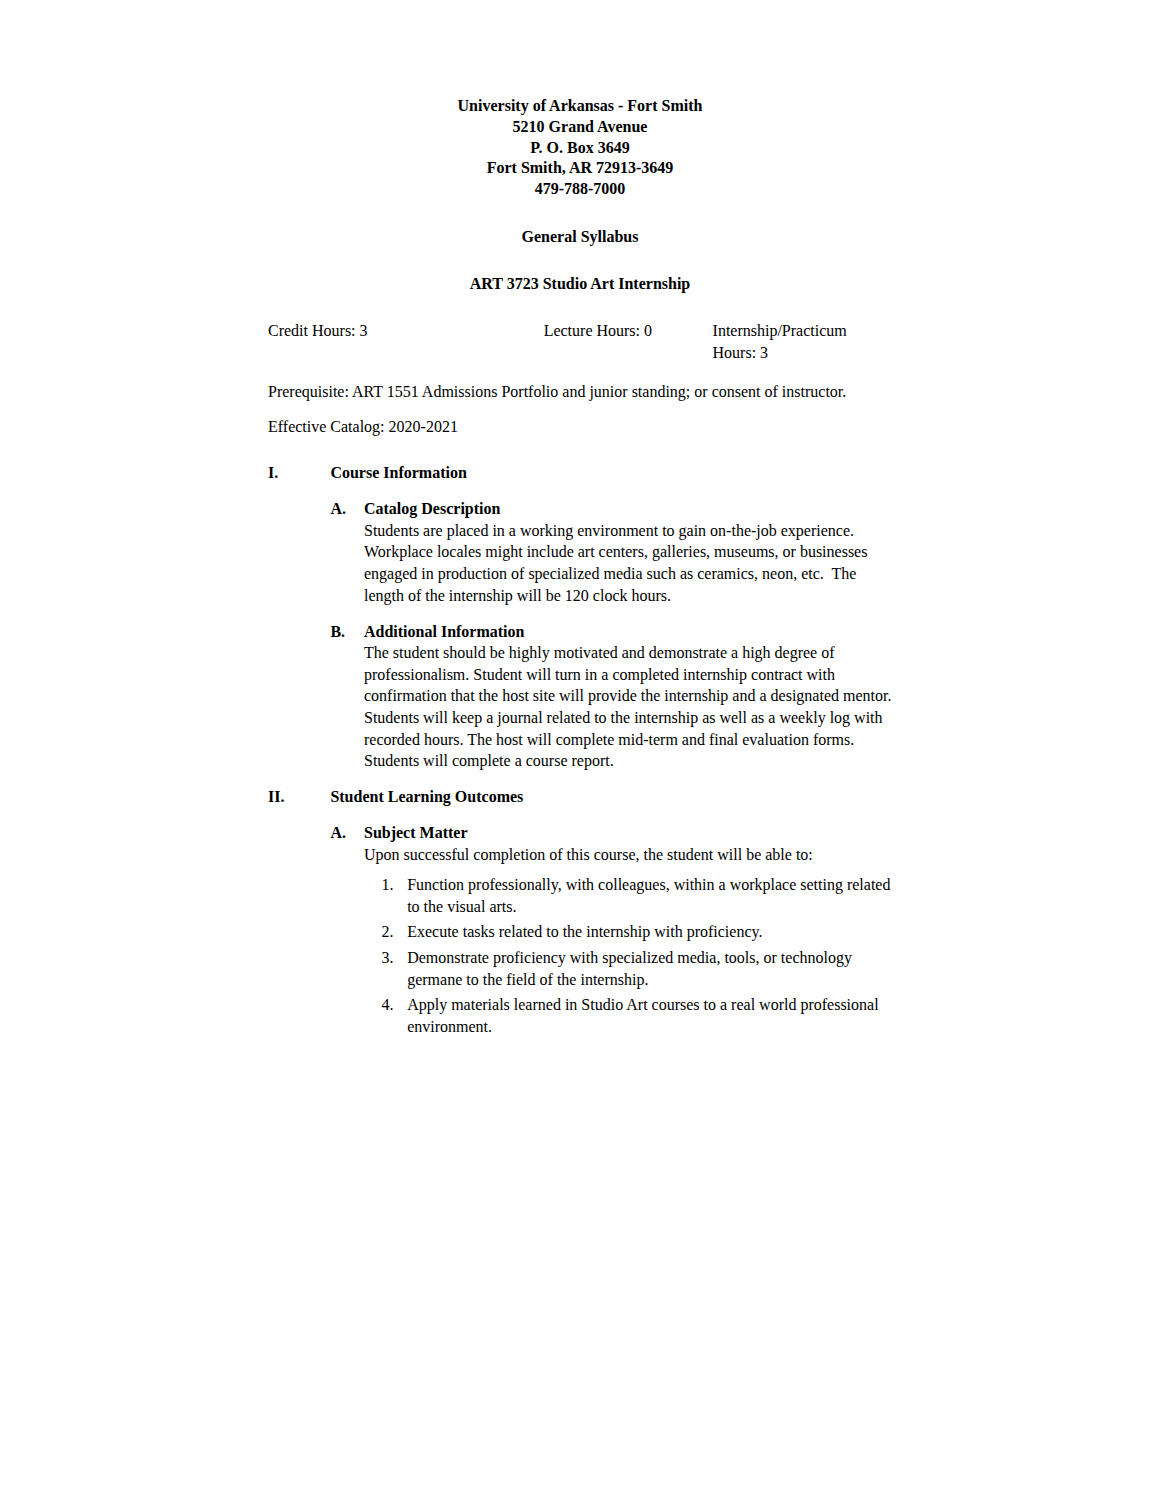University of Arkansas - Fort Smith
5210 Grand Avenue
P. O. Box 3649
Fort Smith, AR 72913-3649
479-788-7000
General Syllabus
ART 3723 Studio Art Internship
Credit Hours: 3 Lecture Hours: 0 Internship/Practicum Hours: 3
Prerequisite: ART 1551 Admissions Portfolio and junior standing; or consent of instructor.
Effective Catalog: 2020-2021
I.
Course Information
A. Catalog Description
Students are placed in a working environment to gain on-the-job experience. Workplace locales might include art centers, galleries, museums, or businesses engaged in production of specialized media such as ceramics, neon, etc. The length of the internship will be 120 clock hours.
B. Additional Information
The student should be highly motivated and demonstrate a high degree of professionalism. Student will turn in a completed internship contract with confirmation that the host site will provide the internship and a designated mentor. Students will keep a journal related to the internship as well as a weekly log with recorded hours. The host will complete mid-term and final evaluation forms. Students will complete a course report.
II.
Student Learning Outcomes
A. Subject Matter
Upon successful completion of this course, the student will be able to:
Function professionally, with colleagues, within a workplace setting related to the visual arts.
Execute tasks related to the internship with proficiency.
Demonstrate proficiency with specialized media, tools, or technology germane to the field of the internship.
Apply materials learned in Studio Art courses to a real world professional environment.